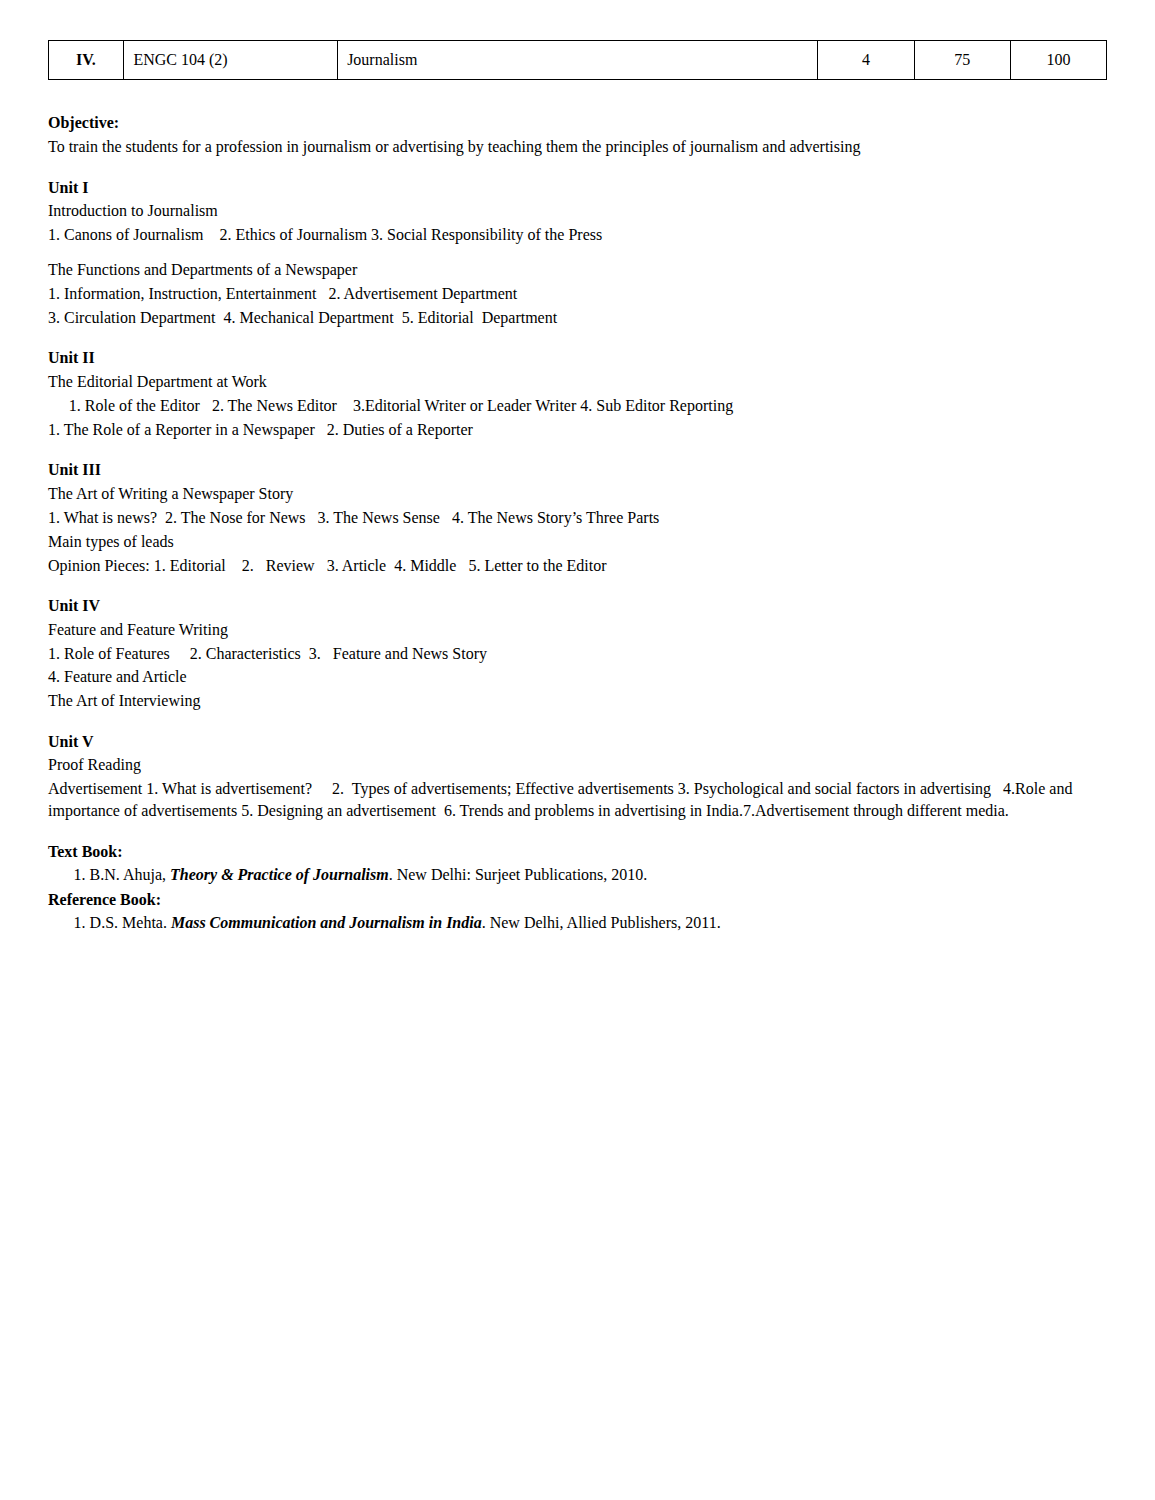| IV. | ENGC 104 (2) | Journalism | 4 | 75 | 100 |
Objective:
To train the students for a profession in journalism or advertising by teaching them the principles of journalism and advertising
Unit I
Introduction to Journalism
1. Canons of Journalism 2. Ethics of Journalism 3. Social Responsibility of the Press
The Functions and Departments of a Newspaper
1. Information, Instruction, Entertainment 2. Advertisement Department
3. Circulation Department 4. Mechanical Department 5. Editorial Department
Unit II
The Editorial Department at Work
1. Role of the Editor 2. The News Editor 3.Editorial Writer or Leader Writer 4. Sub Editor Reporting
1. The Role of a Reporter in a Newspaper 2. Duties of a Reporter
Unit III
The Art of Writing a Newspaper Story
1. What is news? 2. The Nose for News 3. The News Sense 4. The News Story’s Three Parts
Main types of leads
Opinion Pieces: 1. Editorial 2. Review 3. Article 4. Middle 5. Letter to the Editor
Unit IV
Feature and Feature Writing
1. Role of Features 2. Characteristics 3. Feature and News Story
4. Feature and Article
The Art of Interviewing
Unit V
Proof Reading
Advertisement 1. What is advertisement? 2. Types of advertisements; Effective advertisements 3. Psychological and social factors in advertising 4.Role and importance of advertisements 5. Designing an advertisement 6. Trends and problems in advertising in India.7.Advertisement through different media.
Text Book:
B.N. Ahuja, Theory & Practice of Journalism. New Delhi: Surjeet Publications, 2010.
Reference Book:
D.S. Mehta. Mass Communication and Journalism in India. New Delhi, Allied Publishers, 2011.